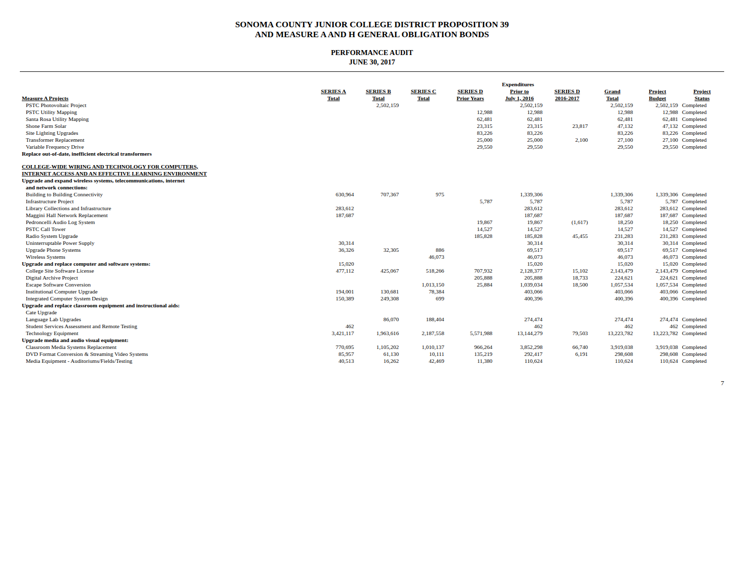SONOMA COUNTY JUNIOR COLLEGE DISTRICT PROPOSITION 39
AND MEASURE A AND H GENERAL OBLIGATION BONDS
PERFORMANCE AUDIT
JUNE 30, 2017
| | | | | Expenditures | | | |
| --- | --- | --- | --- | --- | --- | --- | --- |
| | SERIES A | SERIES B | SERIES C | SERIES D | Prior to | SERIES D | Grand | Project | Project |
| Measure A Projects | Total | Total | Total | Prior Years | July 1, 2016 | 2016-2017 | Total | Budget | Status |
| PSTC Photovoltaic Project | | 2,502,159 | | | 2,502,159 | | 2,502,159 | 2,502,159 | Completed |
| PSTC Utility Mapping | | | | 12,988 | 12,988 | | 12,988 | 12,988 | Completed |
| Santa Rosa Utility Mapping | | | | 62,481 | 62,481 | | 62,481 | 62,481 | Completed |
| Shone Farm Solar | | | | 23,315 | 23,315 | 23,817 | 47,132 | 47,132 | Completed |
| Site Lighting Upgrades | | | | 83,226 | 83,226 | | 83,226 | 83,226 | Completed |
| Transformer Replacement | | | | 25,000 | 25,000 | 2,100 | 27,100 | 27,100 | Completed |
| Variable Frequency Drive | | | | 29,550 | 29,550 | | 29,550 | 29,550 | Completed |
| Replace out-of-date, inefficient electrical transformers | | | | | | | | | |
| COLLEGE-WIDE WIRING AND TECHNOLOGY FOR COMPUTERS, | | | | | | | | | |
| INTERNET ACCESS AND AN EFFECTIVE LEARNING ENVIRONMENT | | | | | | | | | |
| Upgrade and expand wireless systems, telecommunications, internet | | | | | | | | | |
| and network connections: | | | | | | | | | |
| Building to Building Connectivity | 630,964 | 707,367 | 975 | | 1,339,306 | | 1,339,306 | 1,339,306 | Completed |
| Infrastructure Project | | | | 5,787 | 5,787 | | 5,787 | 5,787 | Completed |
| Library Collections and Infrastructure | 283,612 | | | | 283,612 | | 283,612 | 283,612 | Completed |
| Maggini Hall Network Replacement | 187,687 | | | | 187,687 | | 187,687 | 187,687 | Completed |
| Pedroncelli Audio Log System | | | | 19,867 | 19,867 | (1,617) | 18,250 | 18,250 | Completed |
| PSTC Call Tower | | | | 14,527 | 14,527 | | 14,527 | 14,527 | Completed |
| Radio System Upgrade | | | | 185,828 | 185,828 | 45,455 | 231,283 | 231,283 | Completed |
| Uninterruptable Power Supply | 30,314 | | | | 30,314 | | 30,314 | 30,314 | Completed |
| Upgrade Phone Systems | 36,326 | 32,305 | 886 | | 69,517 | | 69,517 | 69,517 | Completed |
| Wireless Systems | | | 46,073 | | 46,073 | | 46,073 | 46,073 | Completed |
| Upgrade and replace computer and software systems: | 15,020 | | | | 15,020 | | 15,020 | 15,020 | Completed |
| College Site Software License | 477,112 | 425,067 | 518,266 | 707,932 | 2,128,377 | 15,102 | 2,143,479 | 2,143,479 | Completed |
| Digital Archive Project | | | | 205,888 | 205,888 | 18,733 | 224,621 | 224,621 | Completed |
| Escape Software Conversion | | | 1,013,150 | 25,884 | 1,039,034 | 18,500 | 1,057,534 | 1,057,534 | Completed |
| Institutional Computer Upgrade | 194,001 | 130,681 | 78,384 | | 403,066 | | 403,066 | 403,066 | Completed |
| Integrated Computer System Design | 150,389 | 249,308 | 699 | | 400,396 | | 400,396 | 400,396 | Completed |
| Upgrade and replace classroom equipment and instructional aids: | | | | | | | | | |
| Cate Upgrade | | | | | | | | | |
| Language Lab Upgrades | | 86,070 | 188,404 | | 274,474 | | 274,474 | 274,474 | Completed |
| Student Services Assessment and Remote Testing | 462 | | | | 462 | | 462 | 462 | Completed |
| Technology Equipment | 3,421,117 | 1,963,616 | 2,187,558 | 5,571,988 | 13,144,279 | 79,503 | 13,223,782 | 13,223,782 | Completed |
| Upgrade media and audio visual equipment: | | | | | | | | | |
| Classroom Media Systems Replacement | 770,695 | 1,105,202 | 1,010,137 | 966,264 | 3,852,298 | 66,740 | 3,919,038 | 3,919,038 | Completed |
| DVD Format Conversion & Streaming Video Systems | 85,957 | 61,130 | 10,111 | 135,219 | 292,417 | 6,191 | 298,608 | 298,608 | Completed |
| Media Equipment - Auditoriums/Fields/Testing | 40,513 | 16,262 | 42,469 | 11,380 | 110,624 | | 110,624 | 110,624 | Completed |
7